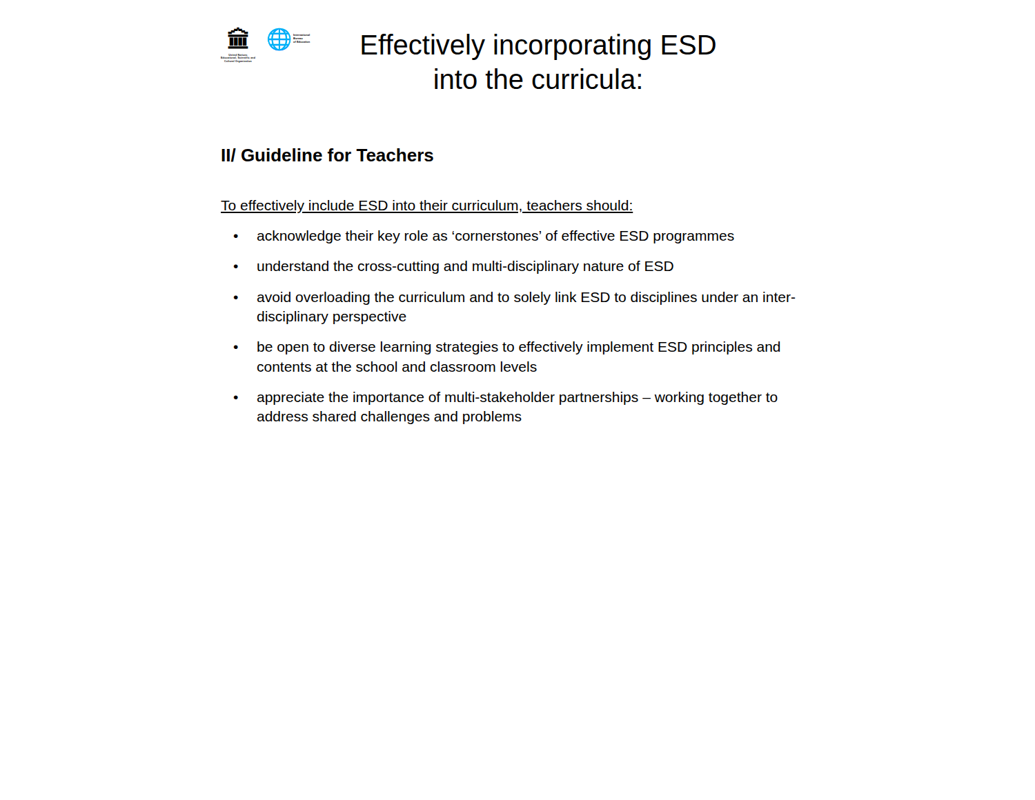🏛
United Nations
Educational, Scientific and
Cultural Organization
🌐
International Bureau
of Education
Effectively incorporating ESD
into the curricula:
II/ Guideline for Teachers
To effectively include ESD into their curriculum, teachers should:
acknowledge their key role as ‘cornerstones’ of effective ESD programmes
understand the cross-cutting and multi-disciplinary nature of ESD
avoid overloading the curriculum and to solely link ESD to disciplines under an inter-disciplinary perspective
be open to diverse learning strategies to effectively implement ESD principles and contents at the school and classroom levels
appreciate the importance of multi-stakeholder partnerships – working together to address shared challenges and problems